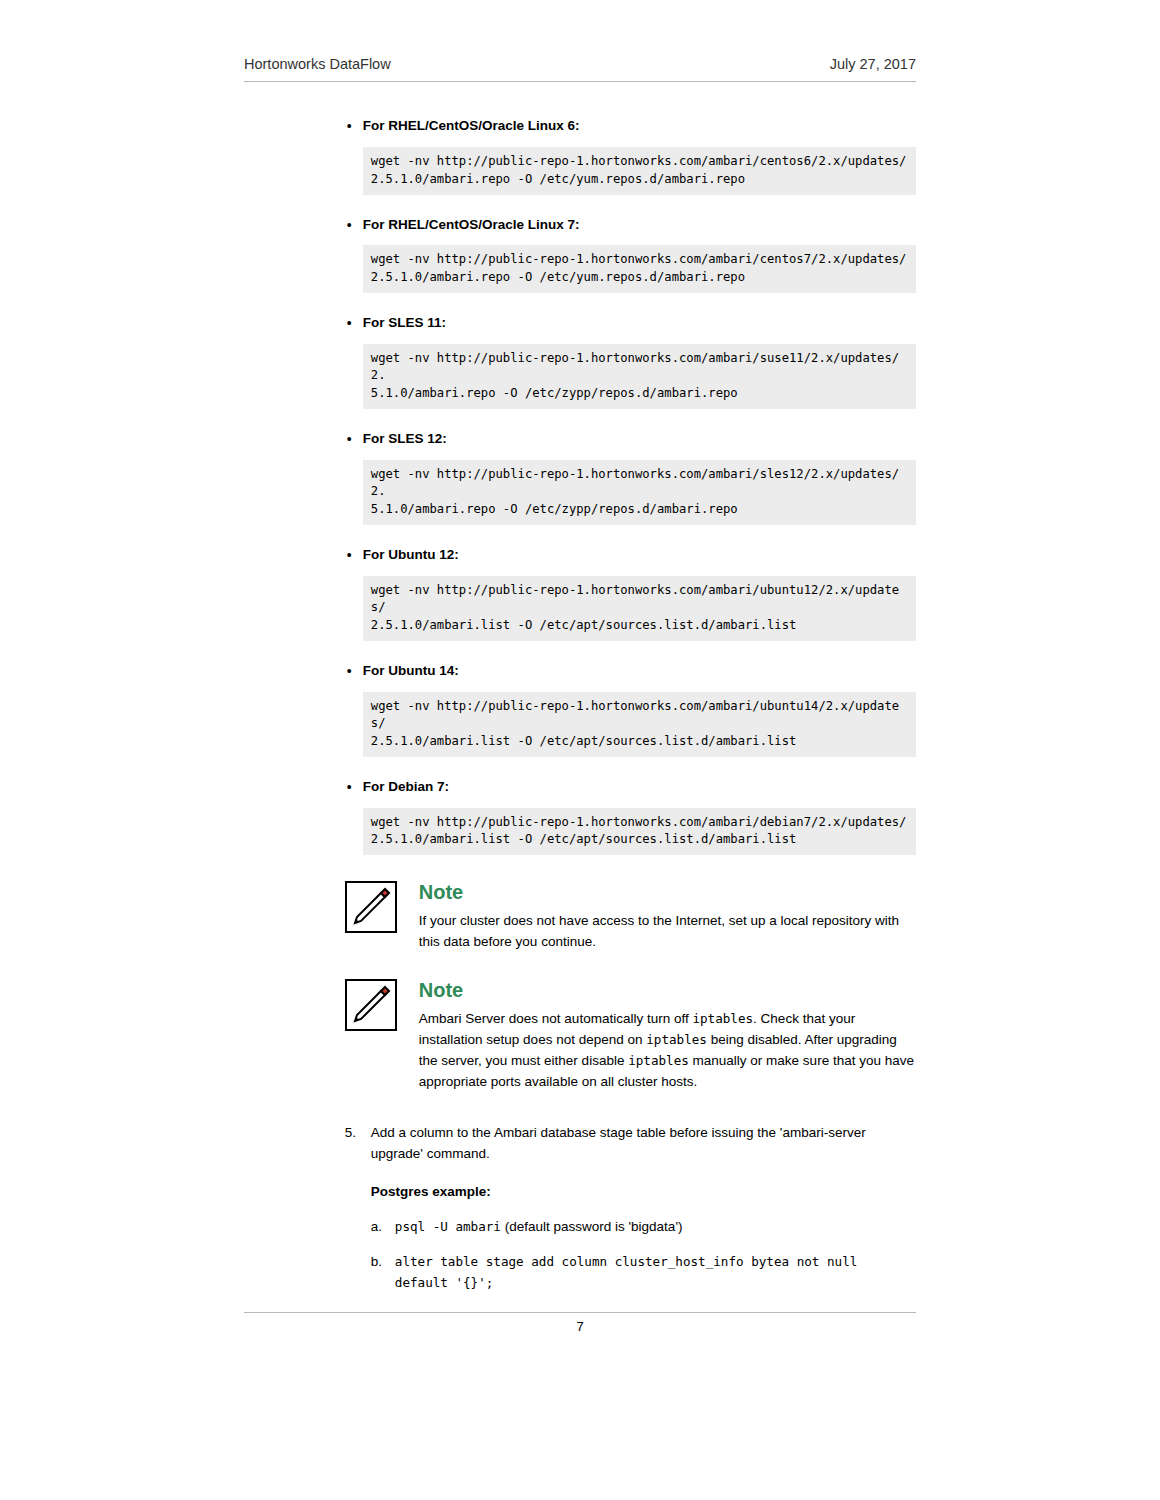Hortonworks DataFlow
July 27, 2017
For RHEL/CentOS/Oracle Linux 6:
wget -nv http://public-repo-1.hortonworks.com/ambari/centos6/2.x/updates/
2.5.1.0/ambari.repo -O /etc/yum.repos.d/ambari.repo
For RHEL/CentOS/Oracle Linux 7:
wget -nv http://public-repo-1.hortonworks.com/ambari/centos7/2.x/updates/
2.5.1.0/ambari.repo -O /etc/yum.repos.d/ambari.repo
For SLES 11:
wget -nv http://public-repo-1.hortonworks.com/ambari/suse11/2.x/updates/2.
5.1.0/ambari.repo -O /etc/zypp/repos.d/ambari.repo
For SLES 12:
wget -nv http://public-repo-1.hortonworks.com/ambari/sles12/2.x/updates/2.
5.1.0/ambari.repo -O /etc/zypp/repos.d/ambari.repo
For Ubuntu 12:
wget -nv http://public-repo-1.hortonworks.com/ambari/ubuntu12/2.x/updates/
2.5.1.0/ambari.list -O /etc/apt/sources.list.d/ambari.list
For Ubuntu 14:
wget -nv http://public-repo-1.hortonworks.com/ambari/ubuntu14/2.x/updates/
2.5.1.0/ambari.list -O /etc/apt/sources.list.d/ambari.list
For Debian 7:
wget -nv http://public-repo-1.hortonworks.com/ambari/debian7/2.x/updates/
2.5.1.0/ambari.list -O /etc/apt/sources.list.d/ambari.list
Note
If your cluster does not have access to the Internet, set up a local repository with this data before you continue.
Note
Ambari Server does not automatically turn off iptables. Check that your installation setup does not depend on iptables being disabled. After upgrading the server, you must either disable iptables manually or make sure that you have appropriate ports available on all cluster hosts.
5. Add a column to the Ambari database stage table before issuing the 'ambari-server upgrade' command.
Postgres example:
a. psql -U ambari (default password is 'bigdata')
b. alter table stage add column cluster_host_info bytea not null default '{}';
7